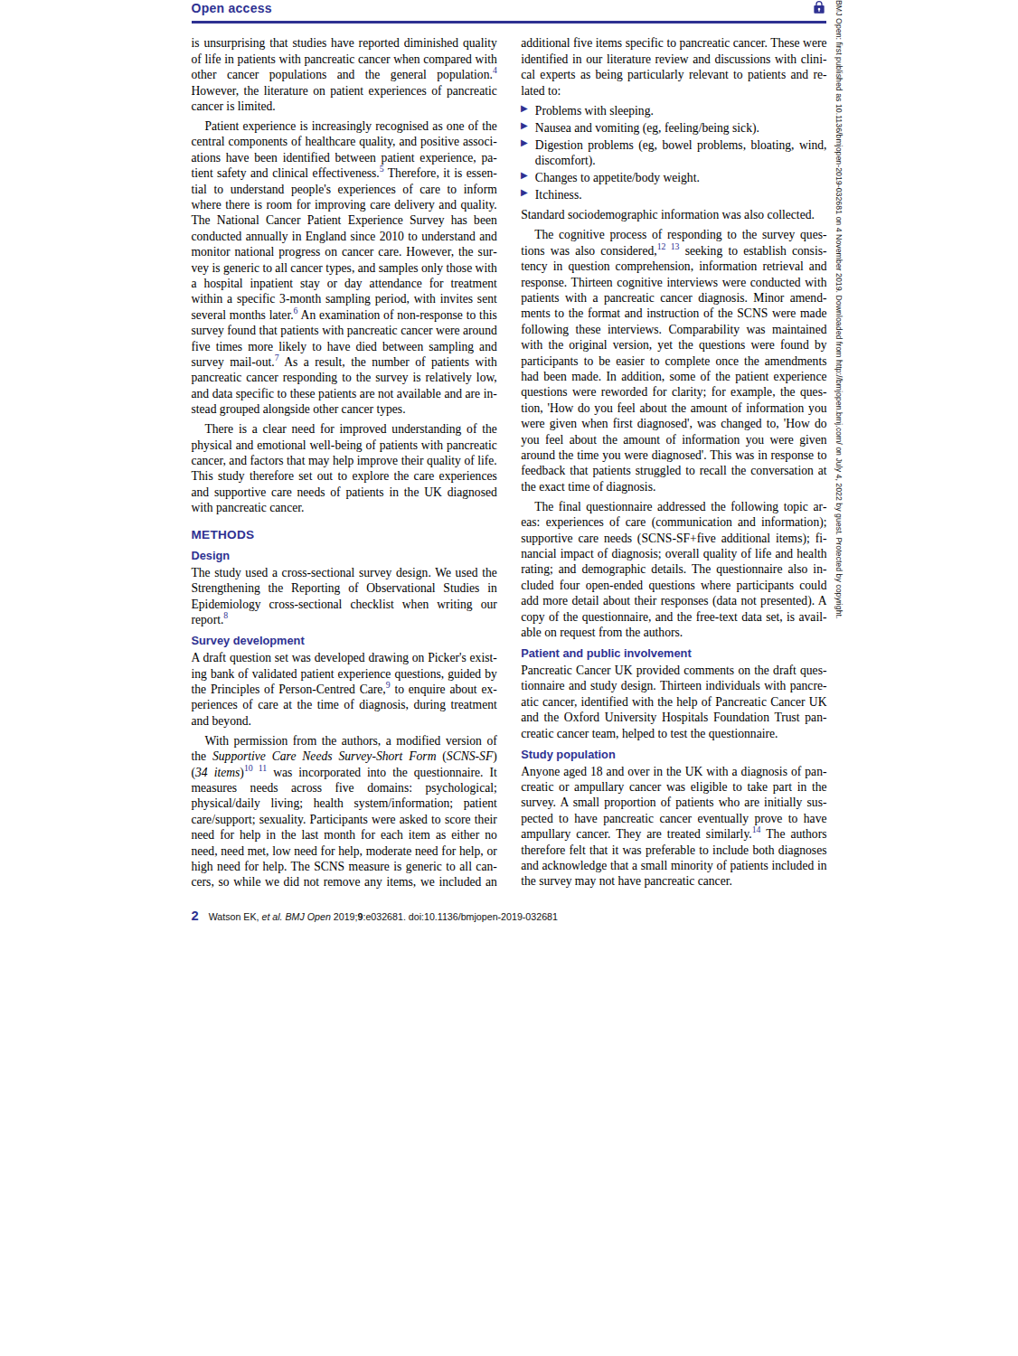BMJ Open: first published as 10.1136/bmjopen-2019-032681 on 4 November 2019. Downloaded from http://bmjopen.bmj.com/ on July 4, 2022 by guest. Protected by copyright.
Open access
is unsurprising that studies have reported diminished quality of life in patients with pancreatic cancer when compared with other cancer populations and the general population.4 However, the literature on patient experiences of pancreatic cancer is limited.
Patient experience is increasingly recognised as one of the central components of healthcare quality, and positive associations have been identified between patient experience, patient safety and clinical effectiveness.5 Therefore, it is essential to understand people's experiences of care to inform where there is room for improving care delivery and quality. The National Cancer Patient Experience Survey has been conducted annually in England since 2010 to understand and monitor national progress on cancer care. However, the survey is generic to all cancer types, and samples only those with a hospital inpatient stay or day attendance for treatment within a specific 3-month sampling period, with invites sent several months later.6 An examination of non-response to this survey found that patients with pancreatic cancer were around five times more likely to have died between sampling and survey mail-out.7 As a result, the number of patients with pancreatic cancer responding to the survey is relatively low, and data specific to these patients are not available and are instead grouped alongside other cancer types.
There is a clear need for improved understanding of the physical and emotional well-being of patients with pancreatic cancer, and factors that may help improve their quality of life. This study therefore set out to explore the care experiences and supportive care needs of patients in the UK diagnosed with pancreatic cancer.
Methods
Design
The study used a cross-sectional survey design. We used the Strengthening the Reporting of Observational Studies in Epidemiology cross-sectional checklist when writing our report.8
Survey development
A draft question set was developed drawing on Picker's existing bank of validated patient experience questions, guided by the Principles of Person-Centred Care,9 to enquire about experiences of care at the time of diagnosis, during treatment and beyond.
With permission from the authors, a modified version of the Supportive Care Needs Survey-Short Form (SCNS-SF) (34 items)10 11 was incorporated into the questionnaire. It measures needs across five domains: psychological; physical/daily living; health system/information; patient care/support; sexuality. Participants were asked to score their need for help in the last month for each item as either no need, need met, low need for help, moderate need for help, or high need for help. The SCNS measure is generic to all cancers, so while we did not remove any items, we included an additional five items specific to pancreatic cancer. These were identified in our literature review and discussions with clinical experts as being particularly relevant to patients and related to:
Problems with sleeping.
Nausea and vomiting (eg, feeling/being sick).
Digestion problems (eg, bowel problems, bloating, wind, discomfort).
Changes to appetite/body weight.
Itchiness.
Standard sociodemographic information was also collected.
The cognitive process of responding to the survey questions was also considered,12 13 seeking to establish consistency in question comprehension, information retrieval and response. Thirteen cognitive interviews were conducted with patients with a pancreatic cancer diagnosis. Minor amendments to the format and instruction of the SCNS were made following these interviews. Comparability was maintained with the original version, yet the questions were found by participants to be easier to complete once the amendments had been made. In addition, some of the patient experience questions were reworded for clarity; for example, the question, 'How do you feel about the amount of information you were given when first diagnosed', was changed to, 'How do you feel about the amount of information you were given around the time you were diagnosed'. This was in response to feedback that patients struggled to recall the conversation at the exact time of diagnosis.
The final questionnaire addressed the following topic areas: experiences of care (communication and information); supportive care needs (SCNS-SF+five additional items); financial impact of diagnosis; overall quality of life and health rating; and demographic details. The questionnaire also included four open-ended questions where participants could add more detail about their responses (data not presented). A copy of the questionnaire, and the free-text data set, is available on request from the authors.
Patient and public involvement
Pancreatic Cancer UK provided comments on the draft questionnaire and study design. Thirteen individuals with pancreatic cancer, identified with the help of Pancreatic Cancer UK and the Oxford University Hospitals Foundation Trust pancreatic cancer team, helped to test the questionnaire.
Study population
Anyone aged 18 and over in the UK with a diagnosis of pancreatic or ampullary cancer was eligible to take part in the survey. A small proportion of patients who are initially suspected to have pancreatic cancer eventually prove to have ampullary cancer. They are treated similarly.14 The authors therefore felt that it was preferable to include both diagnoses and acknowledge that a small minority of patients included in the survey may not have pancreatic cancer.
2 Watson EK, et al. BMJ Open 2019;9:e032681. doi:10.1136/bmjopen-2019-032681